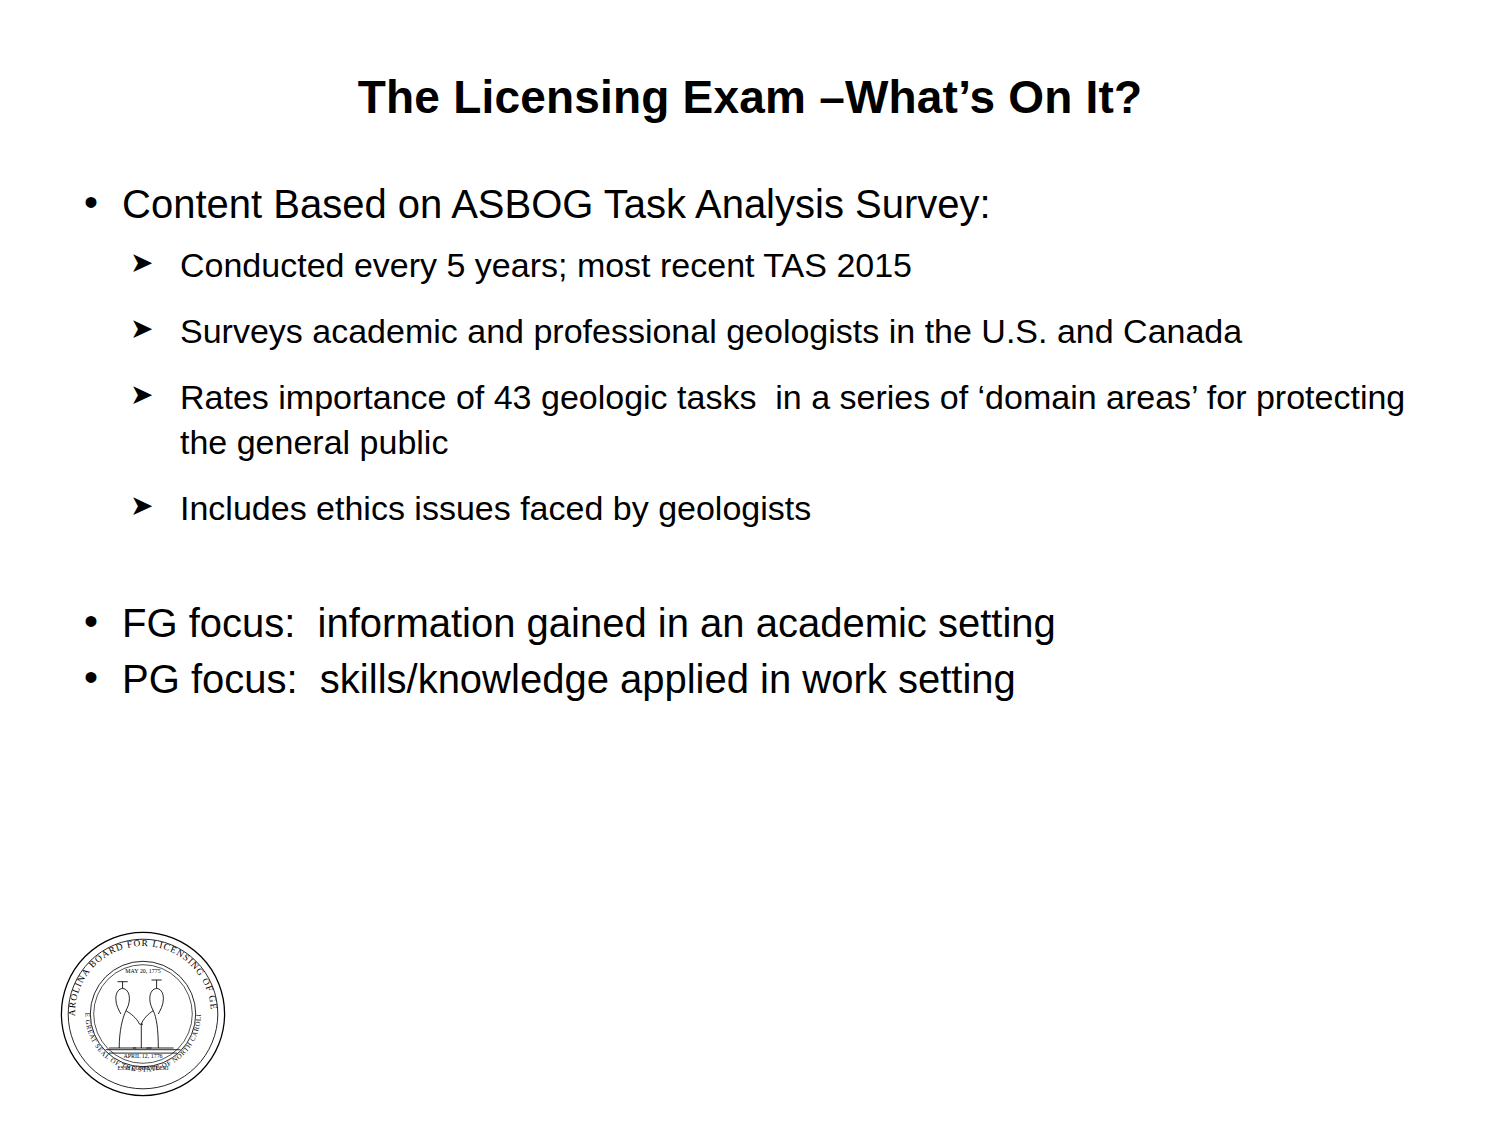The Licensing Exam –What’s On It?
Content Based on ASBOG Task Analysis Survey:
Conducted every 5 years; most recent TAS 2015
Surveys academic and professional geologists in the U.S. and Canada
Rates importance of 43 geologic tasks in a series of ‘domain areas’ for protecting the general public
Includes ethics issues faced by geologists
FG focus: information gained in an academic setting
PG focus: skills/knowledge applied in work setting
NORTH CAROLINA BOARD FOR LICENSING OF GEOLOGISTS THE GREAT SEAL OF THE STATE OF NORTH CAROLINA MAY 20, 1775 APRIL 12, 1776 ESSE QUAM VIDERI